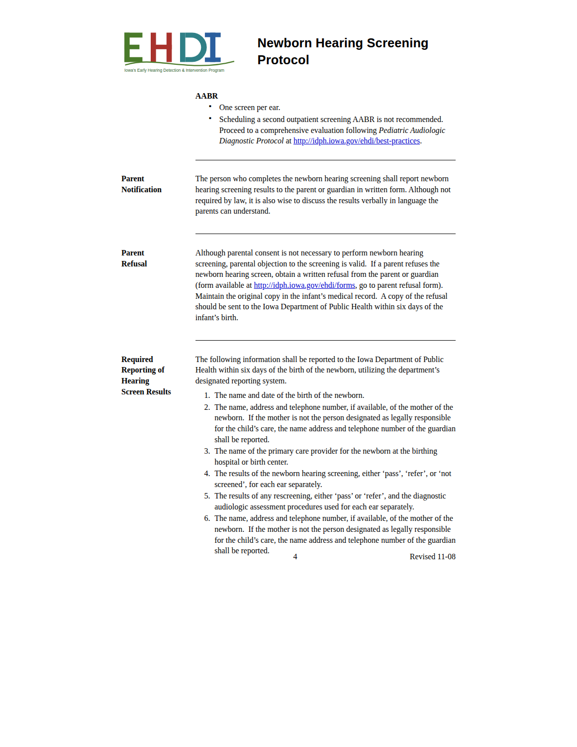Iowa’s Early Hearing Detection & Intervention Program
Newborn Hearing Screening Protocol
AABR
One screen per ear.
Scheduling a second outpatient screening AABR is not recommended. Proceed to a comprehensive evaluation following Pediatric Audiologic Diagnostic Protocol at http://idph.iowa.gov/ehdi/best-practices.
Parent
Notification
The person who completes the newborn hearing screening shall report newborn hearing screening results to the parent or guardian in written form. Although not required by law, it is also wise to discuss the results verbally in language the parents can understand.
Parent
Refusal
Although parental consent is not necessary to perform newborn hearing screening, parental objection to the screening is valid. If a parent refuses the newborn hearing screen, obtain a written refusal from the parent or guardian (form available at http://idph.iowa.gov/ehdi/forms, go to parent refusal form). Maintain the original copy in the infant’s medical record. A copy of the refusal should be sent to the Iowa Department of Public Health within six days of the infant’s birth.
Required
Reporting of
Hearing
Screen Results
The following information shall be reported to the Iowa Department of Public Health within six days of the birth of the newborn, utilizing the department’s designated reporting system.
The name and date of the birth of the newborn.
The name, address and telephone number, if available, of the mother of the newborn. If the mother is not the person designated as legally responsible for the child’s care, the name address and telephone number of the guardian shall be reported.
The name of the primary care provider for the newborn at the birthing hospital or birth center.
The results of the newborn hearing screening, either ‘pass’, ‘refer’, or ‘not screened’, for each ear separately.
The results of any rescreening, either ‘pass’ or ‘refer’, and the diagnostic audiologic assessment procedures used for each ear separately.
The name, address and telephone number, if available, of the mother of the newborn. If the mother is not the person designated as legally responsible for the child’s care, the name address and telephone number of the guardian shall be reported.
4 Revised 11-08